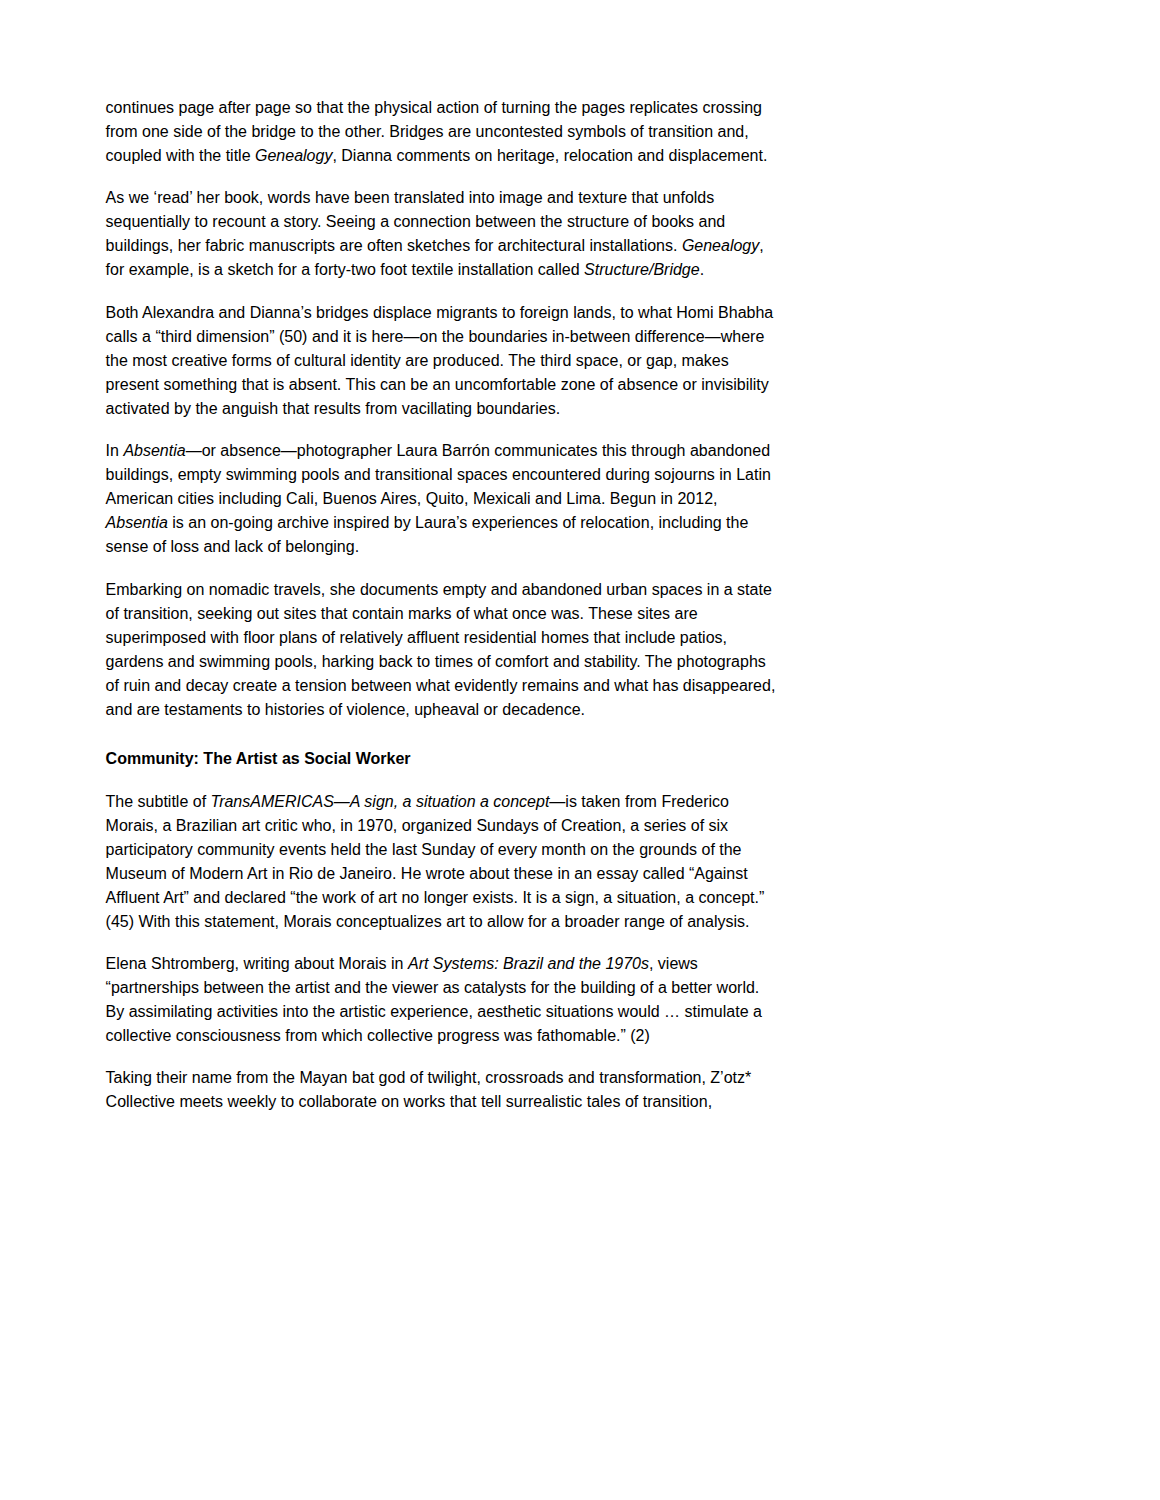continues page after page so that the physical action of turning the pages replicates crossing from one side of the bridge to the other. Bridges are uncontested symbols of transition and, coupled with the title Genealogy, Dianna comments on heritage, relocation and displacement.
As we ‘read’ her book, words have been translated into image and texture that unfolds sequentially to recount a story. Seeing a connection between the structure of books and buildings, her fabric manuscripts are often sketches for architectural installations. Genealogy, for example, is a sketch for a forty-two foot textile installation called Structure/Bridge.
Both Alexandra and Dianna’s bridges displace migrants to foreign lands, to what Homi Bhabha calls a “third dimension” (50) and it is here—on the boundaries in-between difference—where the most creative forms of cultural identity are produced. The third space, or gap, makes present something that is absent. This can be an uncomfortable zone of absence or invisibility activated by the anguish that results from vacillating boundaries.
In Absentia—or absence—photographer Laura Barrón communicates this through abandoned buildings, empty swimming pools and transitional spaces encountered during sojourns in Latin American cities including Cali, Buenos Aires, Quito, Mexicali and Lima. Begun in 2012, Absentia is an on-going archive inspired by Laura’s experiences of relocation, including the sense of loss and lack of belonging.
Embarking on nomadic travels, she documents empty and abandoned urban spaces in a state of transition, seeking out sites that contain marks of what once was. These sites are superimposed with floor plans of relatively affluent residential homes that include patios, gardens and swimming pools, harking back to times of comfort and stability. The photographs of ruin and decay create a tension between what evidently remains and what has disappeared, and are testaments to histories of violence, upheaval or decadence.
Community: The Artist as Social Worker
The subtitle of TransAMERICAS—A sign, a situation a concept—is taken from Frederico Morais, a Brazilian art critic who, in 1970, organized Sundays of Creation, a series of six participatory community events held the last Sunday of every month on the grounds of the Museum of Modern Art in Rio de Janeiro. He wrote about these in an essay called “Against Affluent Art” and declared “the work of art no longer exists. It is a sign, a situation, a concept.” (45) With this statement, Morais conceptualizes art to allow for a broader range of analysis.
Elena Shtromberg, writing about Morais in Art Systems: Brazil and the 1970s, views “partnerships between the artist and the viewer as catalysts for the building of a better world. By assimilating activities into the artistic experience, aesthetic situations would … stimulate a collective consciousness from which collective progress was fathomable.” (2)
Taking their name from the Mayan bat god of twilight, crossroads and transformation, Z’otz* Collective meets weekly to collaborate on works that tell surrealistic tales of transition,